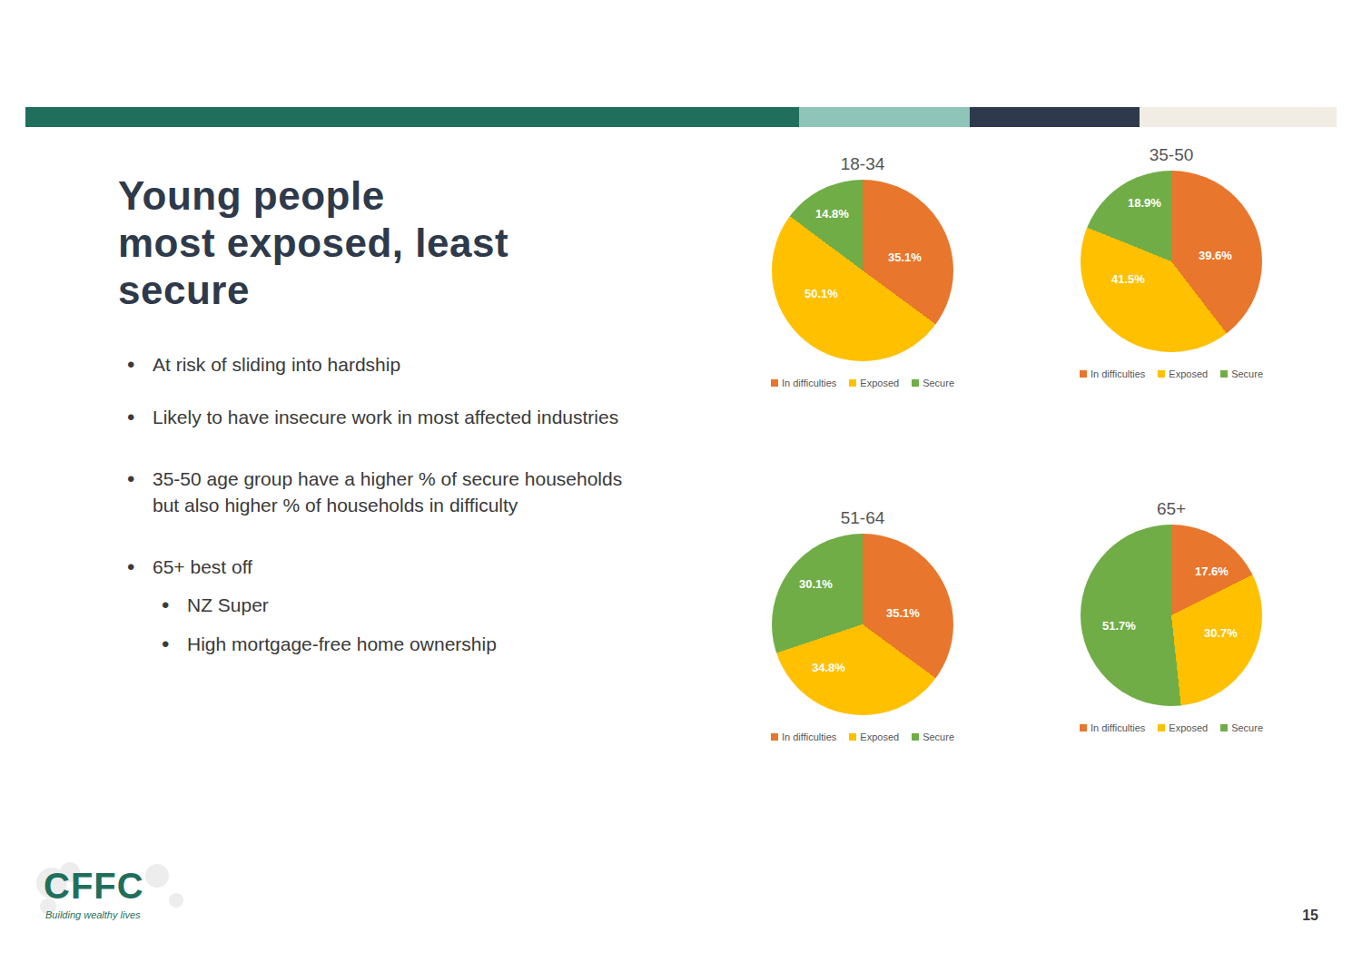Young people
most exposed, least
secure
At risk of sliding into hardship
Likely to have insecure work in most affected industries
35-50 age group have a higher % of secure households but also higher % of households in difficulty
65+ best off
NZ Super
High mortgage-free home ownership
18-34
35.1%
50.1%
14.8%
In difficulties Exposed Secure
35-50
39.6%
41.5%
18.9%
In difficulties Exposed Secure
51-64
35.1%
34.8%
30.1%
In difficulties Exposed Secure
65+
17.6%
30.7%
51.7%
In difficulties Exposed Secure
CFFC
Building wealthy lives
15